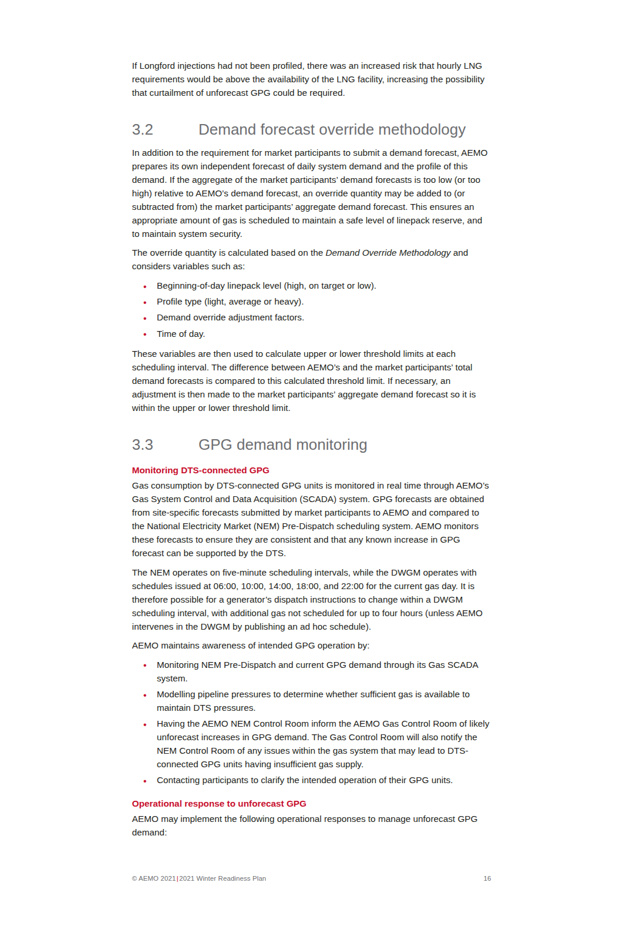If Longford injections had not been profiled, there was an increased risk that hourly LNG requirements would be above the availability of the LNG facility, increasing the possibility that curtailment of unforecast GPG could be required.
3.2 Demand forecast override methodology
In addition to the requirement for market participants to submit a demand forecast, AEMO prepares its own independent forecast of daily system demand and the profile of this demand. If the aggregate of the market participants’ demand forecasts is too low (or too high) relative to AEMO’s demand forecast, an override quantity may be added to (or subtracted from) the market participants’ aggregate demand forecast. This ensures an appropriate amount of gas is scheduled to maintain a safe level of linepack reserve, and to maintain system security.
The override quantity is calculated based on the Demand Override Methodology and considers variables such as:
Beginning-of-day linepack level (high, on target or low).
Profile type (light, average or heavy).
Demand override adjustment factors.
Time of day.
These variables are then used to calculate upper or lower threshold limits at each scheduling interval. The difference between AEMO’s and the market participants’ total demand forecasts is compared to this calculated threshold limit. If necessary, an adjustment is then made to the market participants’ aggregate demand forecast so it is within the upper or lower threshold limit.
3.3 GPG demand monitoring
Monitoring DTS-connected GPG
Gas consumption by DTS-connected GPG units is monitored in real time through AEMO’s Gas System Control and Data Acquisition (SCADA) system. GPG forecasts are obtained from site-specific forecasts submitted by market participants to AEMO and compared to the National Electricity Market (NEM) Pre-Dispatch scheduling system. AEMO monitors these forecasts to ensure they are consistent and that any known increase in GPG forecast can be supported by the DTS.
The NEM operates on five-minute scheduling intervals, while the DWGM operates with schedules issued at 06:00, 10:00, 14:00, 18:00, and 22:00 for the current gas day. It is therefore possible for a generator’s dispatch instructions to change within a DWGM scheduling interval, with additional gas not scheduled for up to four hours (unless AEMO intervenes in the DWGM by publishing an ad hoc schedule).
AEMO maintains awareness of intended GPG operation by:
Monitoring NEM Pre-Dispatch and current GPG demand through its Gas SCADA system.
Modelling pipeline pressures to determine whether sufficient gas is available to maintain DTS pressures.
Having the AEMO NEM Control Room inform the AEMO Gas Control Room of likely unforecast increases in GPG demand. The Gas Control Room will also notify the NEM Control Room of any issues within the gas system that may lead to DTS-connected GPG units having insufficient gas supply.
Contacting participants to clarify the intended operation of their GPG units.
Operational response to unforecast GPG
AEMO may implement the following operational responses to manage unforecast GPG demand:
© AEMO 2021|2021 Winter Readiness Plan
16